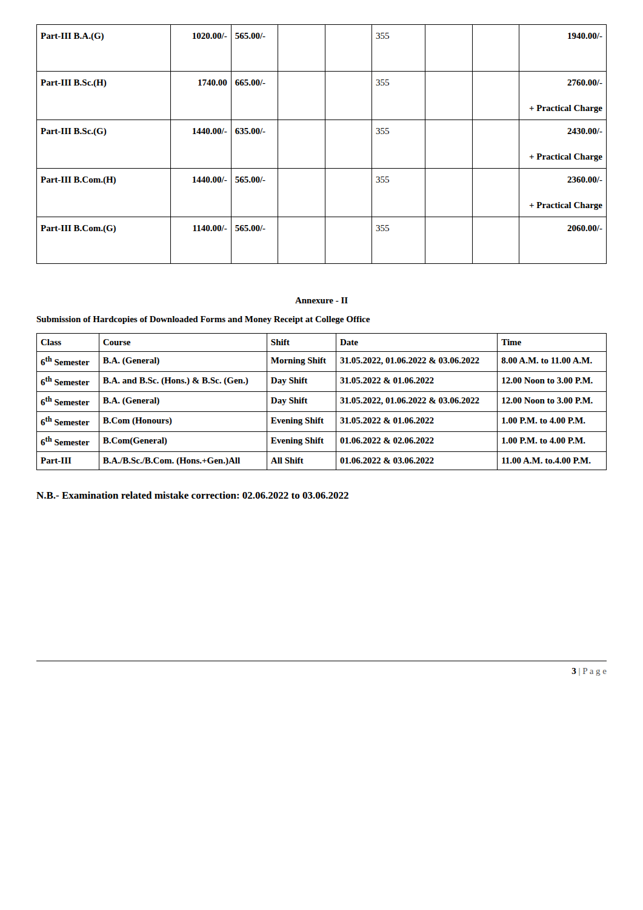| Part-III B.A.(G) | 1020.00/- | 565.00/- | | | 355 | | | 1940.00/- |
| Part-III B.Sc.(H) | 1740.00 | 665.00/- | | | 355 | | | 2760.00/- + Practical Charge |
| Part-III B.Sc.(G) | 1440.00/- | 635.00/- | | | 355 | | | 2430.00/- + Practical Charge |
| Part-III B.Com.(H) | 1440.00/- | 565.00/- | | | 355 | | | 2360.00/- + Practical Charge |
| Part-III B.Com.(G) | 1140.00/- | 565.00/- | | | 355 | | | 2060.00/- |
Annexure - II
Submission of Hardcopies of Downloaded Forms and Money Receipt at College Office
| Class | Course | Shift | Date | Time |
| --- | --- | --- | --- | --- |
| 6 th Semester | B.A. (General) | Morning Shift | 31.05.2022, 01.06.2022 & 03.06.2022 | 8.00 A.M. to 11.00 A.M. |
| 6 th Semester | B.A. and B.Sc. (Hons.) & B.Sc. (Gen.) | Day Shift | 31.05.2022 & 01.06.2022 | 12.00 Noon to 3.00 P.M. |
| 6 th Semester | B.A. (General) | Day Shift | 31.05.2022, 01.06.2022 & 03.06.2022 | 12.00 Noon to 3.00 P.M. |
| 6 th Semester | B.Com (Honours) | Evening Shift | 31.05.2022 & 01.06.2022 | 1.00 P.M. to 4.00 P.M. |
| 6 th Semester | B.Com(General) | Evening Shift | 01.06.2022 & 02.06.2022 | 1.00 P.M. to 4.00 P.M. |
| Part-III | B.A./B.Sc./B.Com. (Hons.+Gen.)All | All Shift | 01.06.2022 & 03.06.2022 | 11.00 A.M. to.4.00 P.M. |
N.B.- Examination related mistake correction: 02.06.2022 to 03.06.2022
3 | P a g e